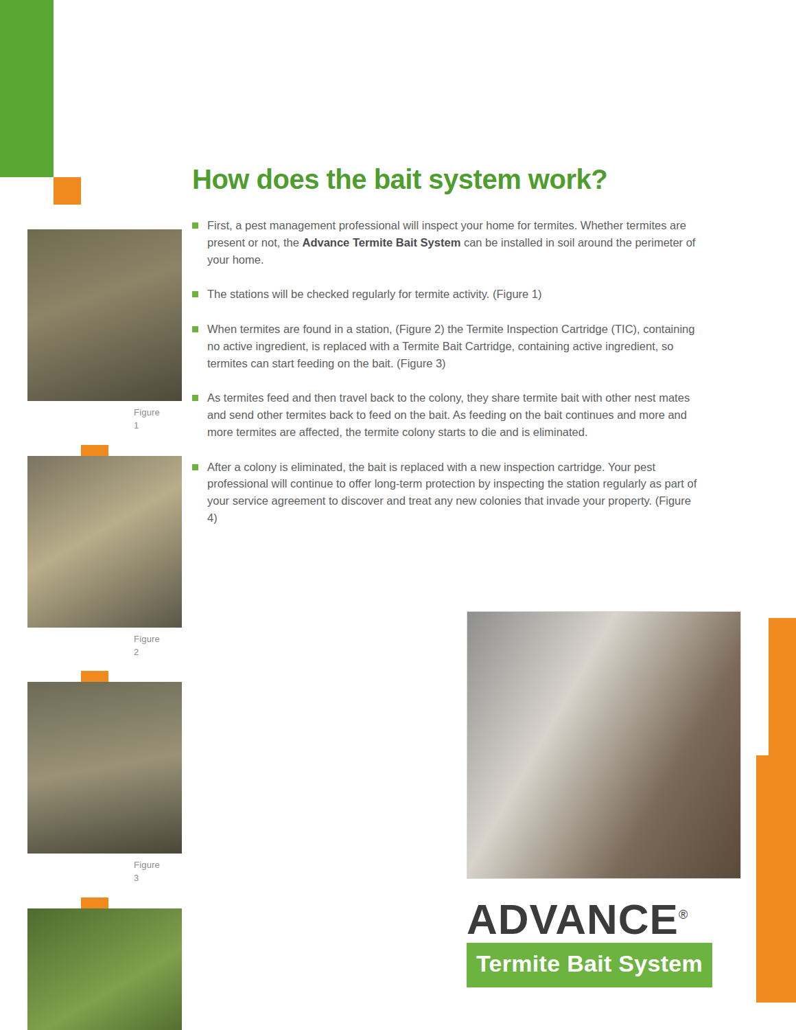Figure 1
Figure 2
Figure 3
Figure 4
How does the bait system work?
First, a pest management professional will inspect your home for termites. Whether termites are present or not, the Advance Termite Bait System can be installed in soil around the perimeter of your home.
The stations will be checked regularly for termite activity. (Figure 1)
When termites are found in a station, (Figure 2) the Termite Inspection Cartridge (TIC), containing no active ingredient, is replaced with a Termite Bait Cartridge, containing active ingredient, so termites can start feeding on the bait. (Figure 3)
As termites feed and then travel back to the colony, they share termite bait with other nest mates and send other termites back to feed on the bait. As feeding on the bait continues and more and more termites are affected, the termite colony starts to die and is eliminated.
After a colony is eliminated, the bait is replaced with a new inspection cartridge. Your pest professional will continue to offer long-term protection by inspecting the station regularly as part of your service agreement to discover and treat any new colonies that invade your property. (Figure 4)
ADVANCE®
Termite Bait System